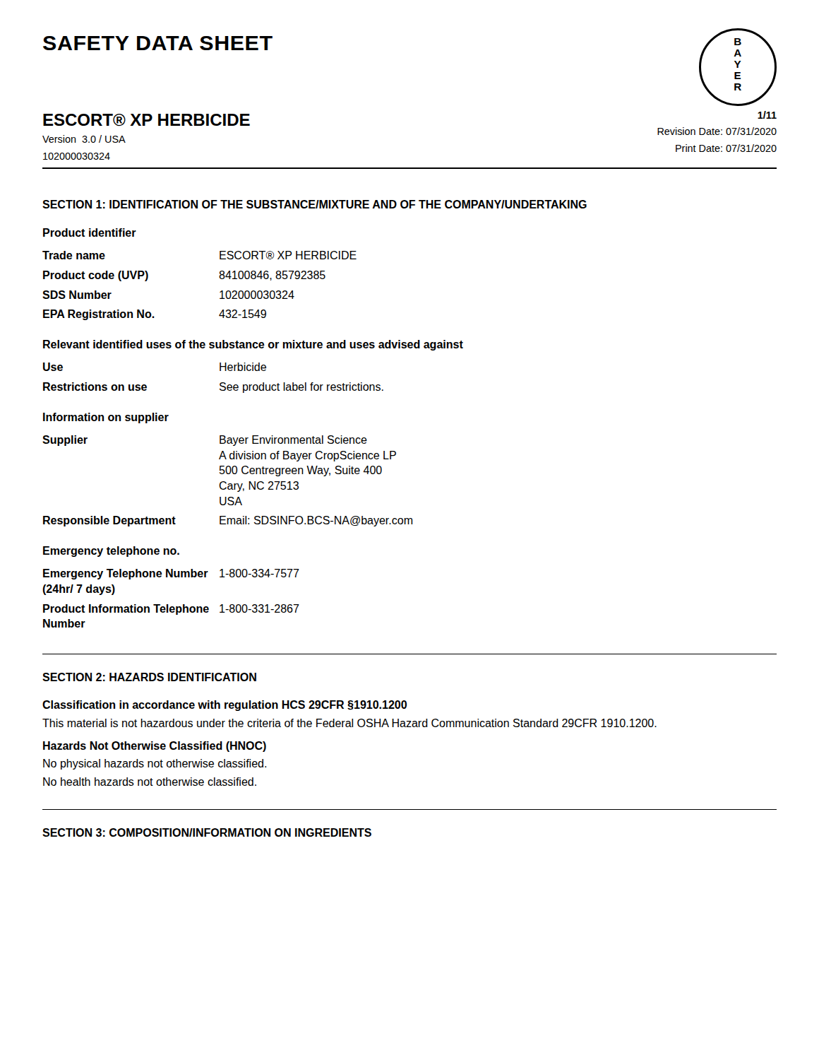B A Y E R
SAFETY DATA SHEET
ESCORT® XP HERBICIDE
Version 3.0 / USA
102000030324
1/11
Revision Date: 07/31/2020
Print Date: 07/31/2020
SECTION 1: IDENTIFICATION OF THE SUBSTANCE/MIXTURE AND OF THE COMPANY/UNDERTAKING
Product identifier
| Trade name | ESCORT® XP HERBICIDE |
| Product code (UVP) | 84100846, 85792385 |
| SDS Number | 102000030324 |
| EPA Registration No. | 432-1549 |
Relevant identified uses of the substance or mixture and uses advised against
| Use | Herbicide |
| Restrictions on use | See product label for restrictions. |
Information on supplier
| Supplier | Bayer Environmental Science A division of Bayer CropScience LP 500 Centregreen Way, Suite 400 Cary, NC 27513 USA |
| Responsible Department | Email: SDSINFO.BCS-NA@bayer.com |
Emergency telephone no.
| Emergency Telephone Number (24hr/ 7 days) | 1-800-334-7577 |
| Product Information Telephone Number | 1-800-331-2867 |
SECTION 2: HAZARDS IDENTIFICATION
Classification in accordance with regulation HCS 29CFR §1910.1200
This material is not hazardous under the criteria of the Federal OSHA Hazard Communication Standard 29CFR 1910.1200.
Hazards Not Otherwise Classified (HNOC)
No physical hazards not otherwise classified.
No health hazards not otherwise classified.
SECTION 3: COMPOSITION/INFORMATION ON INGREDIENTS